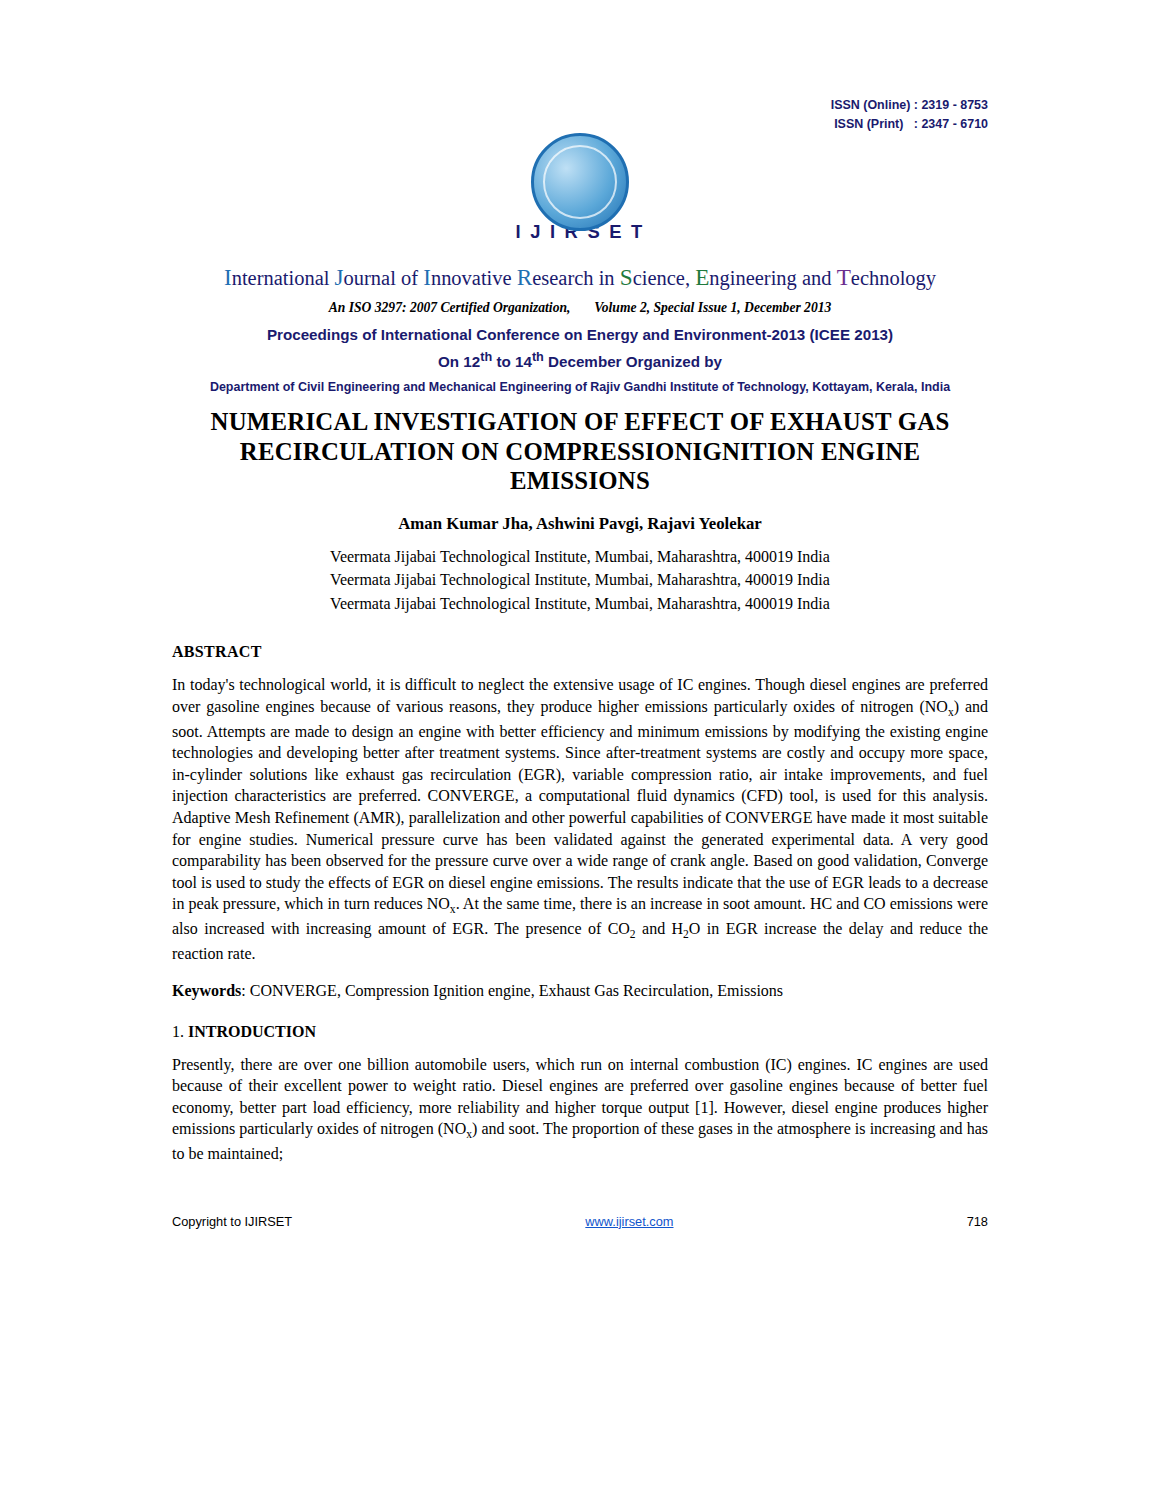ISSN (Online) : 2319 - 8753
ISSN (Print) : 2347 - 6710
I J I R S E T
International Journal of Innovative Research in Science, Engineering and Technology
An ISO 3297: 2007 Certified Organization, Volume 2, Special Issue 1, December 2013
Proceedings of International Conference on Energy and Environment-2013 (ICEE 2013)
On 12th to 14th December Organized by
Department of Civil Engineering and Mechanical Engineering of Rajiv Gandhi Institute of Technology, Kottayam, Kerala, India
NUMERICAL INVESTIGATION OF EFFECT OF EXHAUST GAS RECIRCULATION ON COMPRESSIONIGNITION ENGINE EMISSIONS
Aman Kumar Jha, Ashwini Pavgi, Rajavi Yeolekar
Veermata Jijabai Technological Institute, Mumbai, Maharashtra, 400019 India
Veermata Jijabai Technological Institute, Mumbai, Maharashtra, 400019 India
Veermata Jijabai Technological Institute, Mumbai, Maharashtra, 400019 India
ABSTRACT
In today's technological world, it is difficult to neglect the extensive usage of IC engines. Though diesel engines are preferred over gasoline engines because of various reasons, they produce higher emissions particularly oxides of nitrogen (NOx) and soot. Attempts are made to design an engine with better efficiency and minimum emissions by modifying the existing engine technologies and developing better after treatment systems. Since after-treatment systems are costly and occupy more space, in-cylinder solutions like exhaust gas recirculation (EGR), variable compression ratio, air intake improvements, and fuel injection characteristics are preferred. CONVERGE, a computational fluid dynamics (CFD) tool, is used for this analysis. Adaptive Mesh Refinement (AMR), parallelization and other powerful capabilities of CONVERGE have made it most suitable for engine studies. Numerical pressure curve has been validated against the generated experimental data. A very good comparability has been observed for the pressure curve over a wide range of crank angle. Based on good validation, Converge tool is used to study the effects of EGR on diesel engine emissions. The results indicate that the use of EGR leads to a decrease in peak pressure, which in turn reduces NOx. At the same time, there is an increase in soot amount. HC and CO emissions were also increased with increasing amount of EGR. The presence of CO2 and H2O in EGR increase the delay and reduce the reaction rate.
Keywords: CONVERGE, Compression Ignition engine, Exhaust Gas Recirculation, Emissions
1. INTRODUCTION
Presently, there are over one billion automobile users, which run on internal combustion (IC) engines. IC engines are used because of their excellent power to weight ratio. Diesel engines are preferred over gasoline engines because of better fuel economy, better part load efficiency, more reliability and higher torque output [1]. However, diesel engine produces higher emissions particularly oxides of nitrogen (NOx) and soot. The proportion of these gases in the atmosphere is increasing and has to be maintained;
Copyright to IJIRSET www.ijirset.com 718